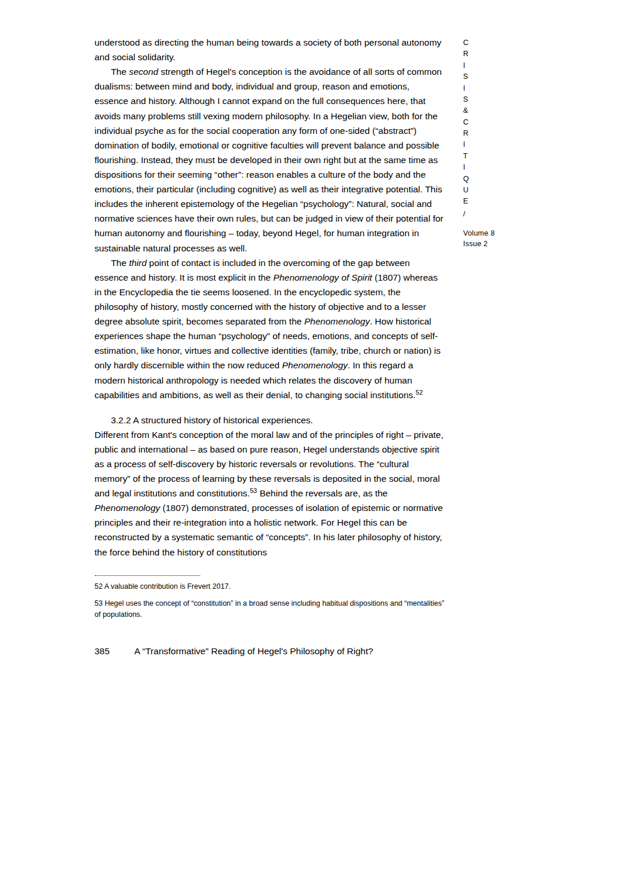understood as directing the human being towards a society of both personal autonomy and social solidarity.
The second strength of Hegel's conception is the avoidance of all sorts of common dualisms: between mind and body, individual and group, reason and emotions, essence and history. Although I cannot expand on the full consequences here, that avoids many problems still vexing modern philosophy. In a Hegelian view, both for the individual psyche as for the social cooperation any form of one-sided (“abstract”) domination of bodily, emotional or cognitive faculties will prevent balance and possible flourishing. Instead, they must be developed in their own right but at the same time as dispositions for their seeming “other”: reason enables a culture of the body and the emotions, their particular (including cognitive) as well as their integrative potential. This includes the inherent epistemology of the Hegelian “psychology”: Natural, social and normative sciences have their own rules, but can be judged in view of their potential for human autonomy and flourishing – today, beyond Hegel, for human integration in sustainable natural processes as well.
The third point of contact is included in the overcoming of the gap between essence and history. It is most explicit in the Phenomenology of Spirit (1807) whereas in the Encyclopedia the tie seems loosened. In the encyclopedic system, the philosophy of history, mostly concerned with the history of objective and to a lesser degree absolute spirit, becomes separated from the Phenomenology. How historical experiences shape the human “psychology” of needs, emotions, and concepts of self-estimation, like honor, virtues and collective identities (family, tribe, church or nation) is only hardly discernible within the now reduced Phenomenology. In this regard a modern historical anthropology is needed which relates the discovery of human capabilities and ambitions, as well as their denial, to changing social institutions.52
3.2.2 A structured history of historical experiences.
Different from Kant's conception of the moral law and of the principles of right – private, public and international – as based on pure reason, Hegel understands objective spirit as a process of self-discovery by historic reversals or revolutions. The “cultural memory” of the process of learning by these reversals is deposited in the social, moral and legal institutions and constitutions.53 Behind the reversals are, as the Phenomenology (1807) demonstrated, processes of isolation of epistemic or normative principles and their re-integration into a holistic network. For Hegel this can be reconstructed by a systematic semantic of “concepts”. In his later philosophy of history, the force behind the history of constitutions
52 A valuable contribution is Frevert 2017.
53 Hegel uses the concept of “constitution” in a broad sense including habitual dispositions and “mentalities” of populations.
385
A “Transformative” Reading of Hegel's Philosophy of Right?
C R I S I S & C R I T I Q U E /
Volume 8
Issue 2